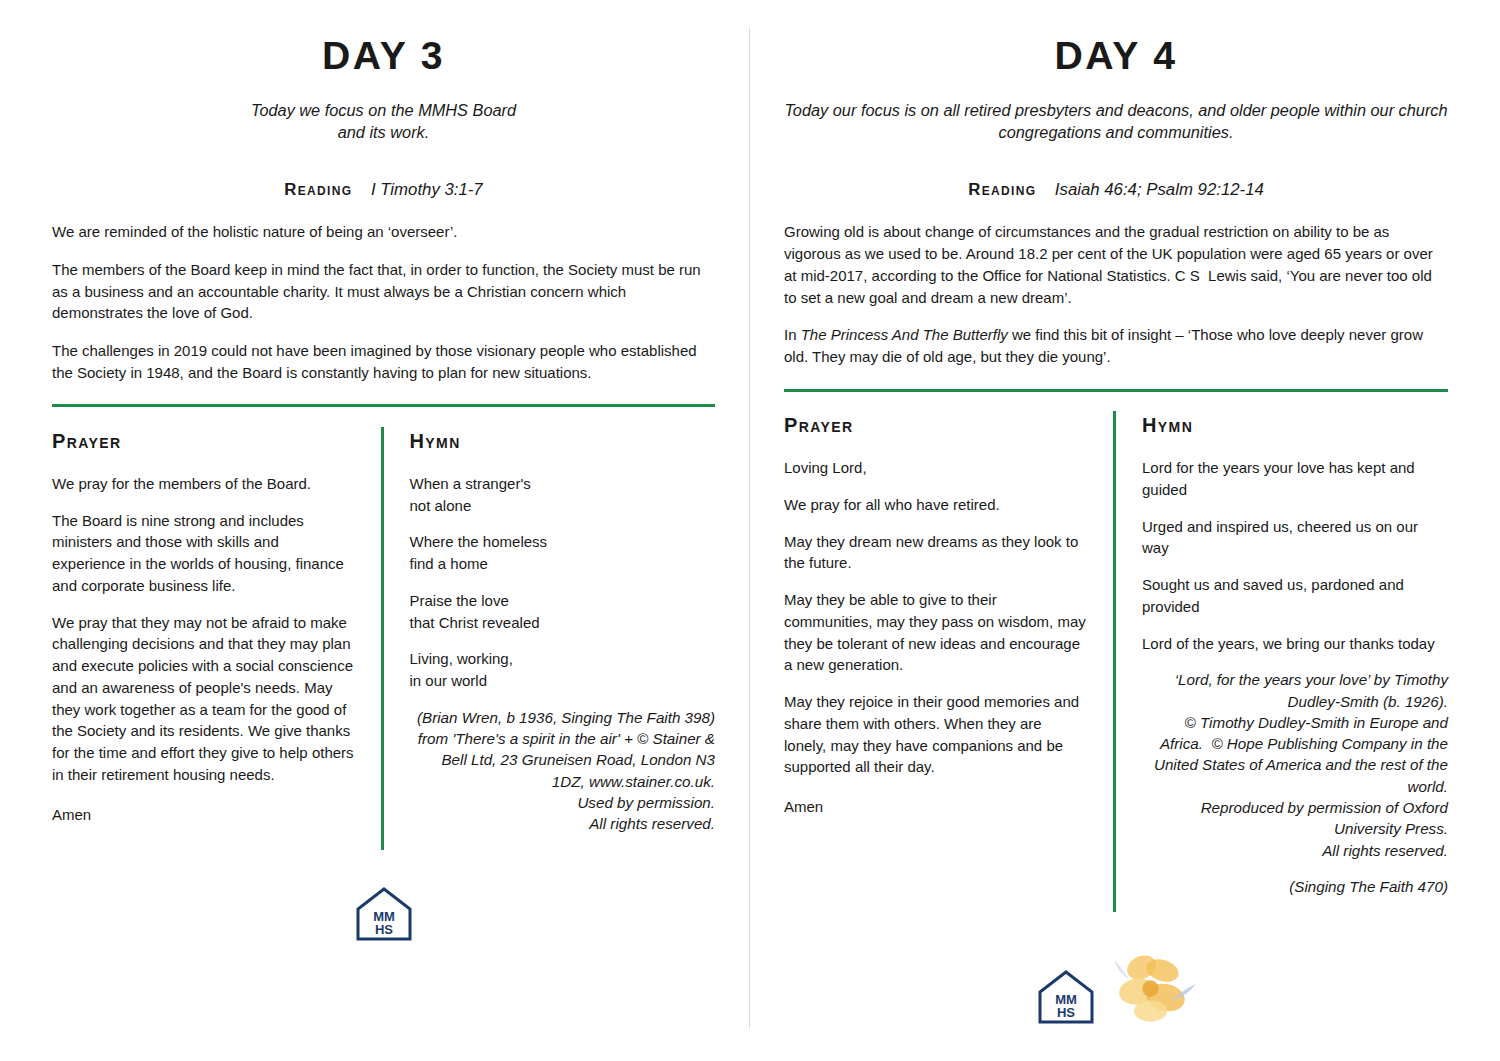Day 3
Today we focus on the MMHS Board
and its work.
Reading I Timothy 3:1-7
We are reminded of the holistic nature of being an ‘overseer’.
The members of the Board keep in mind the fact that, in order to function, the Society must be run as a business and an accountable charity. It must always be a Christian concern which demonstrates the love of God.
The challenges in 2019 could not have been imagined by those visionary people who established the Society in 1948, and the Board is constantly having to plan for new situations.
Prayer
We pray for the members of the Board.
The Board is nine strong and includes ministers and those with skills and experience in the worlds of housing, finance and corporate business life.
We pray that they may not be afraid to make challenging decisions and that they may plan and execute policies with a social conscience and an awareness of people's needs. May they work together as a team for the good of the Society and its residents. We give thanks for the time and effort they give to help others in their retirement housing needs.
Amen
Hymn
When a stranger's
not alone
Where the homeless
find a home
Praise the love
that Christ revealed
Living, working,
in our world
(Brian Wren, b 1936, Singing The Faith 398)
from 'There's a spirit in the air' + © Stainer & Bell Ltd, 23 Gruneisen Road, London N3 1DZ, www.stainer.co.uk.
Used by permission.
All rights reserved.
MM HS
Day 4
Today our focus is on all retired presbyters and deacons, and older people within our church congregations and communities.
Reading Isaiah 46:4; Psalm 92:12-14
Growing old is about change of circumstances and the gradual restriction on ability to be as vigorous as we used to be. Around 18.2 per cent of the UK population were aged 65 years or over at mid-2017, according to the Office for National Statistics. C S Lewis said, ‘You are never too old to set a new goal and dream a new dream’.
In The Princess And The Butterfly we find this bit of insight – ‘Those who love deeply never grow old. They may die of old age, but they die young’.
Prayer
Loving Lord,
We pray for all who have retired.
May they dream new dreams as they look to the future.
May they be able to give to their communities, may they pass on wisdom, may they be tolerant of new ideas and encourage a new generation.
May they rejoice in their good memories and share them with others. When they are lonely, may they have companions and be supported all their day.
Amen
Hymn
Lord for the years your love has kept and guided
Urged and inspired us, cheered us on our way
Sought us and saved us, pardoned and provided
Lord of the years, we bring our thanks today
‘Lord, for the years your love’ by Timothy Dudley-Smith (b. 1926).
© Timothy Dudley-Smith in Europe and Africa. © Hope Publishing Company in the United States of America and the rest of the world.
Reproduced by permission of Oxford University Press.
All rights reserved.
(Singing The Faith 470)
MM HS